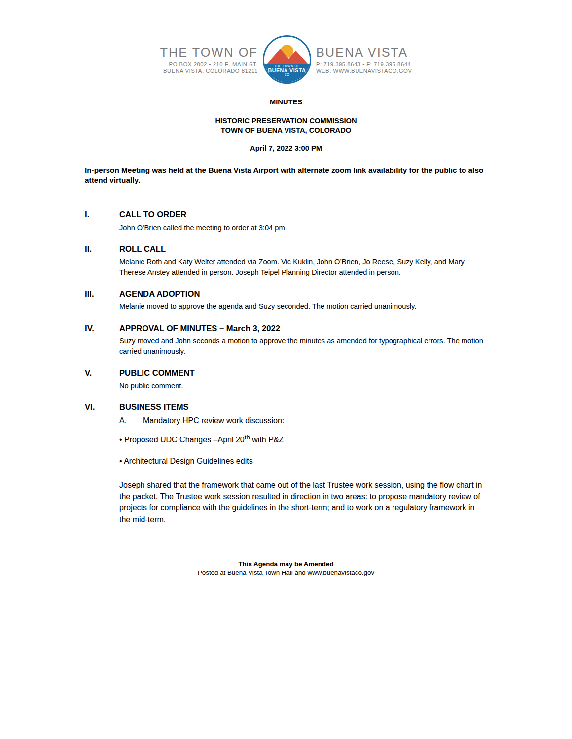THE TOWN OF
PO BOX 2002 • 210 E. MAIN ST.
BUENA VISTA, COLORADO 81211
THE TOWN OF
BUENA VISTA
CO
BUENA VISTA
P: 719.395.8643 • F: 719.395.8644
WEB: WWW.BUENAVISTACO.GOV
MINUTES
HISTORIC PRESERVATION COMMISSION
TOWN OF BUENA VISTA, COLORADO
April 7, 2022 3:00 PM
In-person Meeting was held at the Buena Vista Airport with alternate zoom link availability for the public to also attend virtually.
I.
CALL TO ORDER
John O’Brien called the meeting to order at 3:04 pm.
II.
ROLL CALL
Melanie Roth and Katy Welter attended via Zoom. Vic Kuklin, John O’Brien, Jo Reese, Suzy Kelly, and Mary Therese Anstey attended in person. Joseph Teipel Planning Director attended in person.
III.
AGENDA ADOPTION
Melanie moved to approve the agenda and Suzy seconded. The motion carried unanimously.
IV.
APPROVAL OF MINUTES – March 3, 2022
Suzy moved and John seconds a motion to approve the minutes as amended for typographical errors. The motion carried unanimously.
V.
PUBLIC COMMENT
No public comment.
VI.
BUSINESS ITEMS
A. Mandatory HPC review work discussion:
• Proposed UDC Changes –April 20th with P&Z
• Architectural Design Guidelines edits
Joseph shared that the framework that came out of the last Trustee work session, using the flow chart in the packet. The Trustee work session resulted in direction in two areas: to propose mandatory review of projects for compliance with the guidelines in the short-term; and to work on a regulatory framework in the mid-term.
This Agenda may be Amended
Posted at Buena Vista Town Hall and www.buenavistaco.gov